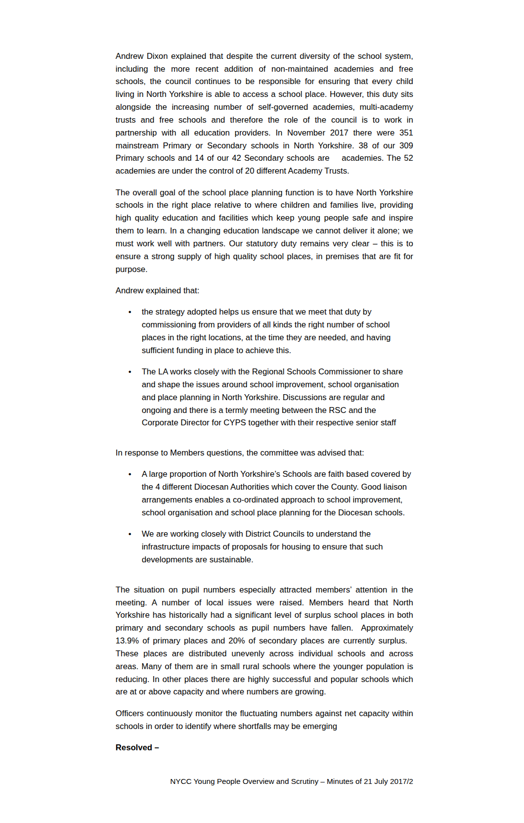Andrew Dixon explained that despite the current diversity of the school system, including the more recent addition of non-maintained academies and free schools, the council continues to be responsible for ensuring that every child living in North Yorkshire is able to access a school place. However, this duty sits alongside the increasing number of self-governed academies, multi-academy trusts and free schools and therefore the role of the council is to work in partnership with all education providers. In November 2017 there were 351 mainstream Primary or Secondary schools in North Yorkshire. 38 of our 309 Primary schools and 14 of our 42 Secondary schools are academies. The 52 academies are under the control of 20 different Academy Trusts.
The overall goal of the school place planning function is to have North Yorkshire schools in the right place relative to where children and families live, providing high quality education and facilities which keep young people safe and inspire them to learn. In a changing education landscape we cannot deliver it alone; we must work well with partners. Our statutory duty remains very clear – this is to ensure a strong supply of high quality school places, in premises that are fit for purpose.
Andrew explained that:
the strategy adopted helps us ensure that we meet that duty by commissioning from providers of all kinds the right number of school places in the right locations, at the time they are needed, and having sufficient funding in place to achieve this.
The LA works closely with the Regional Schools Commissioner to share and shape the issues around school improvement, school organisation and place planning in North Yorkshire. Discussions are regular and ongoing and there is a termly meeting between the RSC and the Corporate Director for CYPS together with their respective senior staff
In response to Members questions, the committee was advised that:
A large proportion of North Yorkshire’s Schools are faith based covered by the 4 different Diocesan Authorities which cover the County. Good liaison arrangements enables a co-ordinated approach to school improvement, school organisation and school place planning for the Diocesan schools.
We are working closely with District Councils to understand the infrastructure impacts of proposals for housing to ensure that such developments are sustainable.
The situation on pupil numbers especially attracted members’ attention in the meeting. A number of local issues were raised. Members heard that North Yorkshire has historically had a significant level of surplus school places in both primary and secondary schools as pupil numbers have fallen. Approximately 13.9% of primary places and 20% of secondary places are currently surplus. These places are distributed unevenly across individual schools and across areas. Many of them are in small rural schools where the younger population is reducing. In other places there are highly successful and popular schools which are at or above capacity and where numbers are growing.
Officers continuously monitor the fluctuating numbers against net capacity within schools in order to identify where shortfalls may be emerging
Resolved –
NYCC Young People Overview and Scrutiny – Minutes of 21 July 2017/2